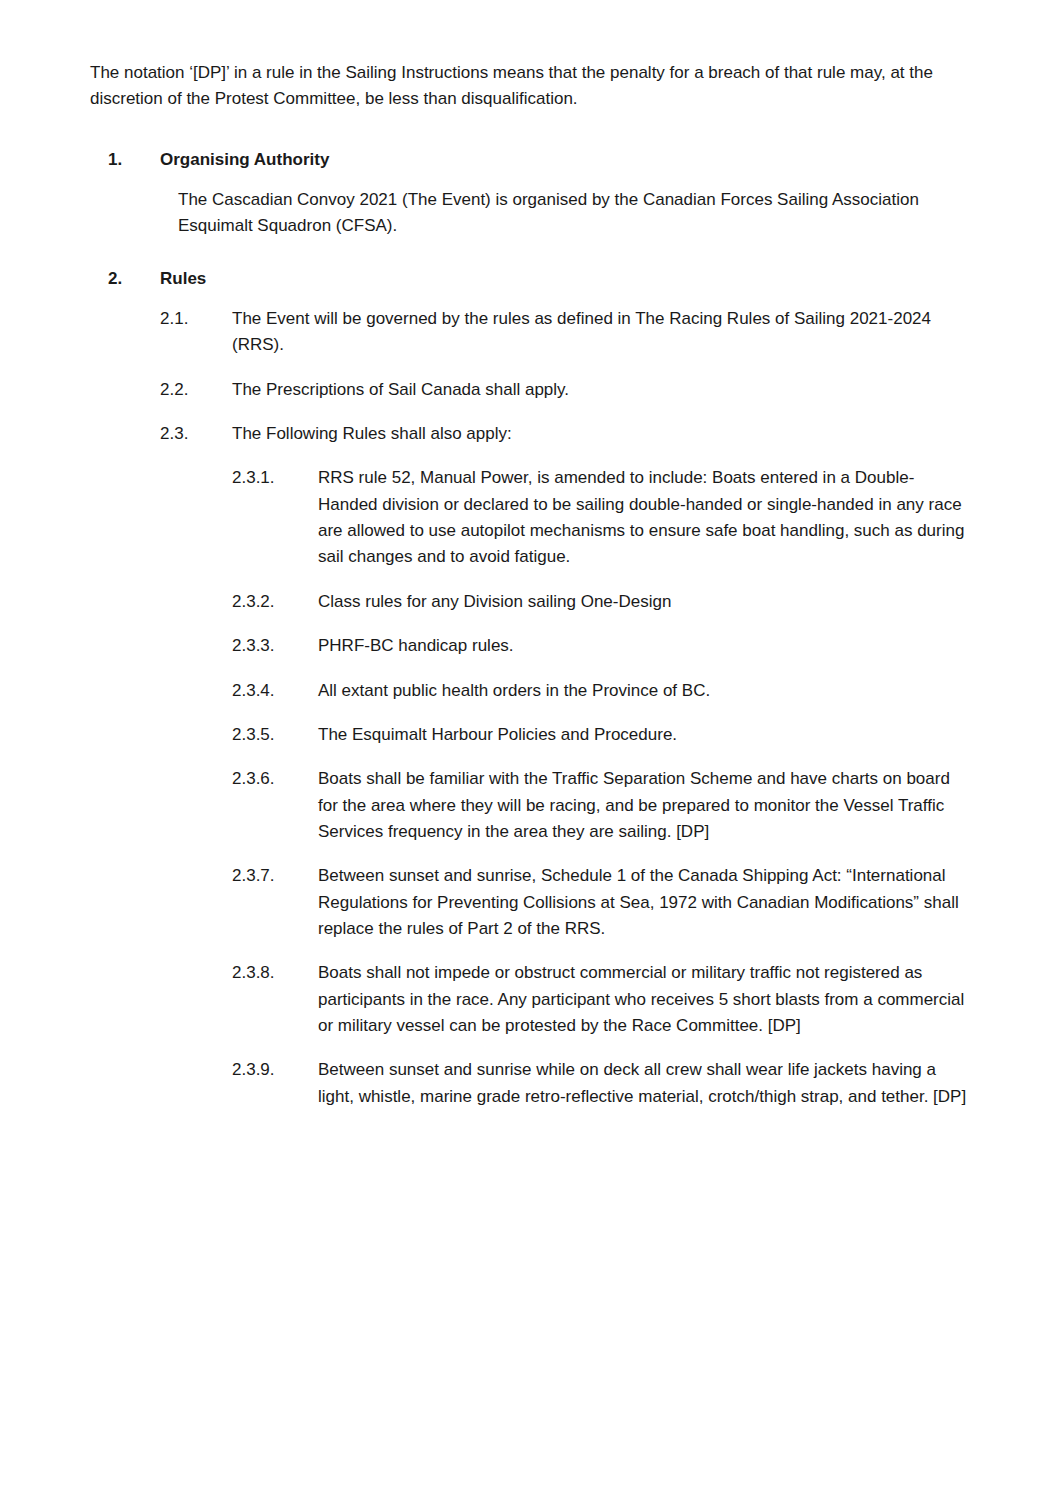The notation ‘[DP]’ in a rule in the Sailing Instructions means that the penalty for a breach of that rule may, at the discretion of the Protest Committee, be less than disqualification.
1. Organising Authority
The Cascadian Convoy 2021 (The Event) is organised by the Canadian Forces Sailing Association Esquimalt Squadron (CFSA).
2. Rules
2.1. The Event will be governed by the rules as defined in The Racing Rules of Sailing 2021-2024 (RRS).
2.2. The Prescriptions of Sail Canada shall apply.
2.3. The Following Rules shall also apply:
2.3.1. RRS rule 52, Manual Power, is amended to include: Boats entered in a Double-Handed division or declared to be sailing double-handed or single-handed in any race are allowed to use autopilot mechanisms to ensure safe boat handling, such as during sail changes and to avoid fatigue.
2.3.2. Class rules for any Division sailing One-Design
2.3.3. PHRF-BC handicap rules.
2.3.4. All extant public health orders in the Province of BC.
2.3.5. The Esquimalt Harbour Policies and Procedure.
2.3.6. Boats shall be familiar with the Traffic Separation Scheme and have charts on board for the area where they will be racing, and be prepared to monitor the Vessel Traffic Services frequency in the area they are sailing. [DP]
2.3.7. Between sunset and sunrise, Schedule 1 of the Canada Shipping Act: “International Regulations for Preventing Collisions at Sea, 1972 with Canadian Modifications” shall replace the rules of Part 2 of the RRS.
2.3.8. Boats shall not impede or obstruct commercial or military traffic not registered as participants in the race. Any participant who receives 5 short blasts from a commercial or military vessel can be protested by the Race Committee. [DP]
2.3.9. Between sunset and sunrise while on deck all crew shall wear life jackets having a light, whistle, marine grade retro-reflective material, crotch/thigh strap, and tether. [DP]